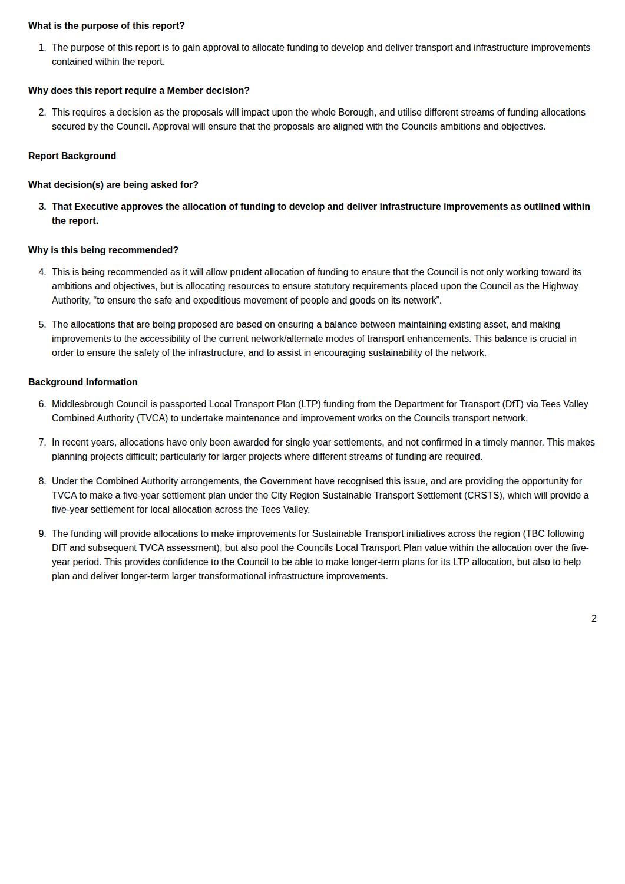What is the purpose of this report?
The purpose of this report is to gain approval to allocate funding to develop and deliver transport and infrastructure improvements contained within the report.
Why does this report require a Member decision?
This requires a decision as the proposals will impact upon the whole Borough, and utilise different streams of funding allocations secured by the Council. Approval will ensure that the proposals are aligned with the Councils ambitions and objectives.
Report Background
What decision(s) are being asked for?
That Executive approves the allocation of funding to develop and deliver infrastructure improvements as outlined within the report.
Why is this being recommended?
This is being recommended as it will allow prudent allocation of funding to ensure that the Council is not only working toward its ambitions and objectives, but is allocating resources to ensure statutory requirements placed upon the Council as the Highway Authority, “to ensure the safe and expeditious movement of people and goods on its network”.
The allocations that are being proposed are based on ensuring a balance between maintaining existing asset, and making improvements to the accessibility of the current network/alternate modes of transport enhancements. This balance is crucial in order to ensure the safety of the infrastructure, and to assist in encouraging sustainability of the network.
Background Information
Middlesbrough Council is passported Local Transport Plan (LTP) funding from the Department for Transport (DfT) via Tees Valley Combined Authority (TVCA) to undertake maintenance and improvement works on the Councils transport network.
In recent years, allocations have only been awarded for single year settlements, and not confirmed in a timely manner. This makes planning projects difficult; particularly for larger projects where different streams of funding are required.
Under the Combined Authority arrangements, the Government have recognised this issue, and are providing the opportunity for TVCA to make a five-year settlement plan under the City Region Sustainable Transport Settlement (CRSTS), which will provide a five-year settlement for local allocation across the Tees Valley.
The funding will provide allocations to make improvements for Sustainable Transport initiatives across the region (TBC following DfT and subsequent TVCA assessment), but also pool the Councils Local Transport Plan value within the allocation over the five-year period. This provides confidence to the Council to be able to make longer-term plans for its LTP allocation, but also to help plan and deliver longer-term larger transformational infrastructure improvements.
2